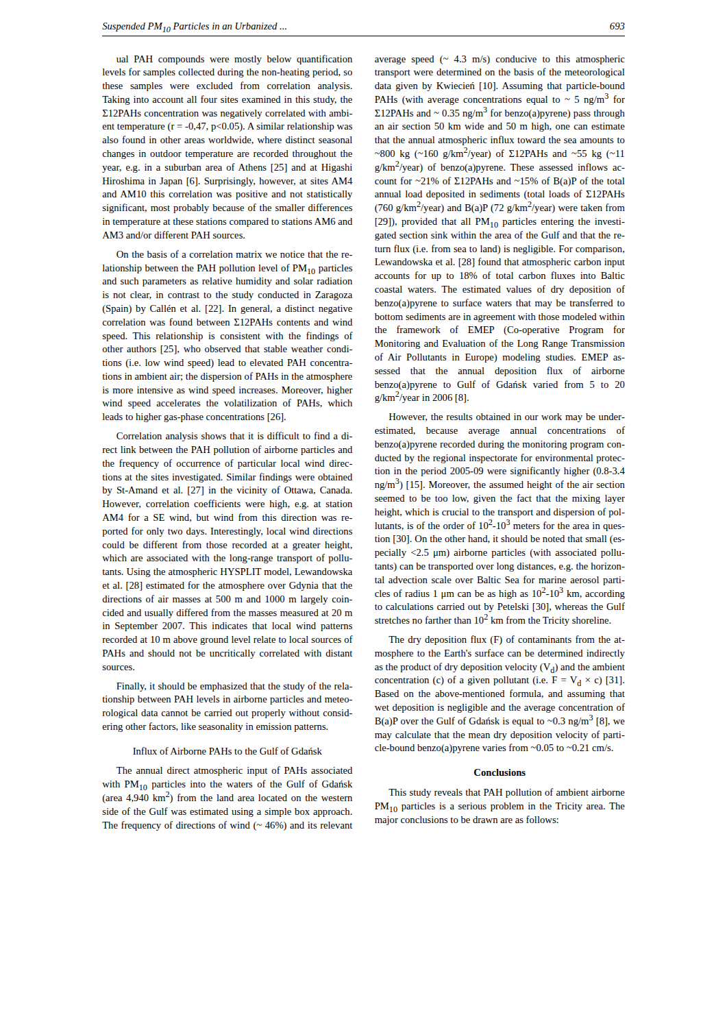Suspended PM10 Particles in an Urbanized ... 693
ual PAH compounds were mostly below quantification levels for samples collected during the non-heating period, so these samples were excluded from correlation analysis. Taking into account all four sites examined in this study, the Σ12PAHs concentration was negatively correlated with ambient temperature (r = -0,47, p<0.05). A similar relationship was also found in other areas worldwide, where distinct seasonal changes in outdoor temperature are recorded throughout the year, e.g. in a suburban area of Athens [25] and at Higashi Hiroshima in Japan [6]. Surprisingly, however, at sites AM4 and AM10 this correlation was positive and not statistically significant, most probably because of the smaller differences in temperature at these stations compared to stations AM6 and AM3 and/or different PAH sources.
On the basis of a correlation matrix we notice that the relationship between the PAH pollution level of PM10 particles and such parameters as relative humidity and solar radiation is not clear, in contrast to the study conducted in Zaragoza (Spain) by Callén et al. [22]. In general, a distinct negative correlation was found between Σ12PAHs contents and wind speed. This relationship is consistent with the findings of other authors [25], who observed that stable weather conditions (i.e. low wind speed) lead to elevated PAH concentrations in ambient air; the dispersion of PAHs in the atmosphere is more intensive as wind speed increases. Moreover, higher wind speed accelerates the volatilization of PAHs, which leads to higher gas-phase concentrations [26].
Correlation analysis shows that it is difficult to find a direct link between the PAH pollution of airborne particles and the frequency of occurrence of particular local wind directions at the sites investigated. Similar findings were obtained by St-Amand et al. [27] in the vicinity of Ottawa, Canada. However, correlation coefficients were high, e.g. at station AM4 for a SE wind, but wind from this direction was reported for only two days. Interestingly, local wind directions could be different from those recorded at a greater height, which are associated with the long-range transport of pollutants. Using the atmospheric HYSPLIT model, Lewandowska et al. [28] estimated for the atmosphere over Gdynia that the directions of air masses at 500 m and 1000 m largely coincided and usually differed from the masses measured at 20 m in September 2007. This indicates that local wind patterns recorded at 10 m above ground level relate to local sources of PAHs and should not be uncritically correlated with distant sources.
Finally, it should be emphasized that the study of the relationship between PAH levels in airborne particles and meteorological data cannot be carried out properly without considering other factors, like seasonality in emission patterns.
Influx of Airborne PAHs to the Gulf of Gdańsk
The annual direct atmospheric input of PAHs associated with PM10 particles into the waters of the Gulf of Gdańsk (area 4,940 km2) from the land area located on the western side of the Gulf was estimated using a simple box approach. The frequency of directions of wind (~ 46%) and its relevant average speed (~ 4.3 m/s) conducive to this atmospheric transport were determined on the basis of the meteorological data given by Kwiecień [10]. Assuming that particle-bound PAHs (with average concentrations equal to ~ 5 ng/m3 for Σ12PAHs and ~ 0.35 ng/m3 for benzo(a)pyrene) pass through an air section 50 km wide and 50 m high, one can estimate that the annual atmospheric influx toward the sea amounts to ~800 kg (~160 g/km2/year) of Σ12PAHs and ~55 kg (~11 g/km2/year) of benzo(a)pyrene. These assessed inflows account for ~21% of Σ12PAHs and ~15% of B(a)P of the total annual load deposited in sediments (total loads of Σ12PAHs (760 g/km2/year) and B(a)P (72 g/km2/year) were taken from [29]), provided that all PM10 particles entering the investigated section sink within the area of the Gulf and that the return flux (i.e. from sea to land) is negligible. For comparison, Lewandowska et al. [28] found that atmospheric carbon input accounts for up to 18% of total carbon fluxes into Baltic coastal waters. The estimated values of dry deposition of benzo(a)pyrene to surface waters that may be transferred to bottom sediments are in agreement with those modeled within the framework of EMEP (Co-operative Program for Monitoring and Evaluation of the Long Range Transmission of Air Pollutants in Europe) modeling studies. EMEP assessed that the annual deposition flux of airborne benzo(a)pyrene to Gulf of Gdańsk varied from 5 to 20 g/km2/year in 2006 [8].
However, the results obtained in our work may be underestimated, because average annual concentrations of benzo(a)pyrene recorded during the monitoring program conducted by the regional inspectorate for environmental protection in the period 2005-09 were significantly higher (0.8-3.4 ng/m3) [15]. Moreover, the assumed height of the air section seemed to be too low, given the fact that the mixing layer height, which is crucial to the transport and dispersion of pollutants, is of the order of 102-103 meters for the area in question [30]. On the other hand, it should be noted that small (especially <2.5 μm) airborne particles (with associated pollutants) can be transported over long distances, e.g. the horizontal advection scale over Baltic Sea for marine aerosol particles of radius 1 μm can be as high as 102-103 km, according to calculations carried out by Petelski [30], whereas the Gulf stretches no farther than 102 km from the Tricity shoreline.
The dry deposition flux (F) of contaminants from the atmosphere to the Earth's surface can be determined indirectly as the product of dry deposition velocity (Vd) and the ambient concentration (c) of a given pollutant (i.e. F = Vd × c) [31]. Based on the above-mentioned formula, and assuming that wet deposition is negligible and the average concentration of B(a)P over the Gulf of Gdańsk is equal to ~0.3 ng/m3 [8], we may calculate that the mean dry deposition velocity of particle-bound benzo(a)pyrene varies from ~0.05 to ~0.21 cm/s.
Conclusions
This study reveals that PAH pollution of ambient airborne PM10 particles is a serious problem in the Tricity area. The major conclusions to be drawn are as follows: